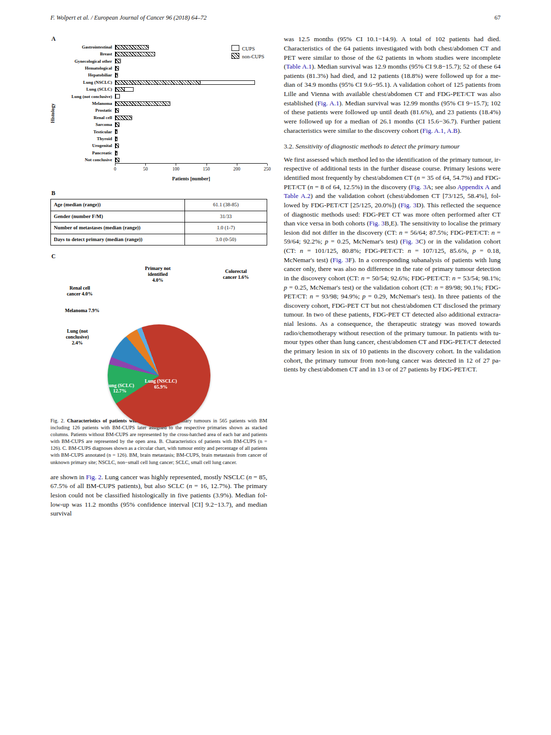F. Wolpert et al. / European Journal of Cancer 96 (2018) 64–72
67
A
Histology
CUPS
non-CUPS
Gastrointestinal
Breast
Gynecological other
Hematological
Hepatobiliar
Lung (NSCLC)
Lung (SCLC)
Lung (not conclusive)
Melanoma
Prostatic
Renal cell
Sarcoma
Testicular
Thyroid
Urogenital
Pancreatic
Not conclusive
0
50
100
150
200
250
Patients [number]
B
| Age (median (range)) | 61.1 (38-85) |
| Gender (number F/M) | 31/33 |
| Number of metastases (median (range)) | 1.0 (1-7) |
| Days to detect primary (median (range)) | 3.0 (0-50) |
C
Primary not
identified4.0%
Colorectal
cancer 1.6%
Renal cell
cancer 4.0%
Melanoma 7.9%
Lung (not
conclusive)2.4%
Lung (NSCLC)
65.9%
Lung (SCLC)
12.7%
Fig. 2. Characteristics of patients with BM-CUPS. A. Primary tumours in 565 patients with BM including 126 patients with BM-CUPS later assigned to the respective primaries shown as stacked columns. Patients without BM-CUPS are represented by the cross-hatched area of each bar and patients with BM-CUPS are represented by the open area. B. Characteristics of patients with BM-CUPS (n = 126). C. BM-CUPS diagnoses shown as a circular chart, with tumour entity and percentage of all patients with BM-CUPS annotated (n = 126). BM, brain metastasis; BM-CUPS, brain metastasis from cancer of unknown primary site; NSCLC, non−small cell lung cancer; SCLC, small cell lung cancer.
are shown in Fig. 2. Lung cancer was highly represented, mostly NSCLC (n = 85, 67.5% of all BM-CUPS patients), but also SCLC (n = 16, 12.7%). The primary lesion could not be classified histologically in five patients (3.9%). Median follow-up was 11.2 months (95% confidence interval [CI] 9.2−13.7), and median survival
was 12.5 months (95% CI 10.1−14.9). A total of 102 patients had died. Characteristics of the 64 patients investigated with both chest/abdomen CT and PET were similar to those of the 62 patients in whom studies were incomplete (Table A.1). Median survival was 12.9 months (95% CI 9.8−15.7); 52 of these 64 patients (81.3%) had died, and 12 patients (18.8%) were followed up for a median of 34.9 months (95% CI 9.6−95.1). A validation cohort of 125 patients from Lille and Vienna with available chest/abdomen CT and FDG-PET/CT was also established (Fig. A.1). Median survival was 12.99 months (95% CI 9−15.7); 102 of these patients were followed up until death (81.6%), and 23 patients (18.4%) were followed up for a median of 26.1 months (CI 15.6−36.7). Further patient characteristics were similar to the discovery cohort (Fig. A.1, A.B).
3.2. Sensitivity of diagnostic methods to detect the primary tumour
We first assessed which method led to the identification of the primary tumour, irrespective of additional tests in the further disease course. Primary lesions were identified most frequently by chest/abdomen CT (n = 35 of 64, 54.7%) and FDG-PET/CT (n = 8 of 64, 12.5%) in the discovery (Fig. 3 A; see also Appendix A and Table A.2) and the validation cohort (chest/abdomen CT [73/125, 58.4%], followed by FDG-PET/CT [25/125, 20.0%]) (Fig. 3 D). This reflected the sequence of diagnostic methods used: FDG-PET CT was more often performed after CT than vice versa in both cohorts (Fig. 3 B,E). The sensitivity to localise the primary lesion did not differ in the discovery (CT: n = 56/64; 87.5%; FDG-PET/CT: n = 59/64; 92.2%; p = 0.25, McNemar's test) (Fig. 3 C) or in the validation cohort (CT: n = 101/125, 80.8%; FDG-PET/CT: n = 107/125, 85.6%, p = 0.18, McNemar's test) (Fig. 3 F). In a corresponding subanalysis of patients with lung cancer only, there was also no difference in the rate of primary tumour detection in the discovery cohort (CT: n = 50/54; 92.6%; FDG-PET/CT: n = 53/54; 98.1%; p = 0.25, McNemar's test) or the validation cohort (CT: n = 89/98; 90.1%; FDG-PET/CT: n = 93/98; 94.9%; p = 0.29, McNemar's test). In three patients of the discovery cohort, FDG-PET CT but not chest/abdomen CT disclosed the primary tumour. In two of these patients, FDG-PET CT detected also additional extracranial lesions. As a consequence, the therapeutic strategy was moved towards radio/chemotherapy without resection of the primary tumour. In patients with tumour types other than lung cancer, chest/abdomen CT and FDG-PET/CT detected the primary lesion in six of 10 patients in the discovery cohort. In the validation cohort, the primary tumour from non-lung cancer was detected in 12 of 27 patients by chest/abdomen CT and in 13 or of 27 patients by FDG-PET/CT.